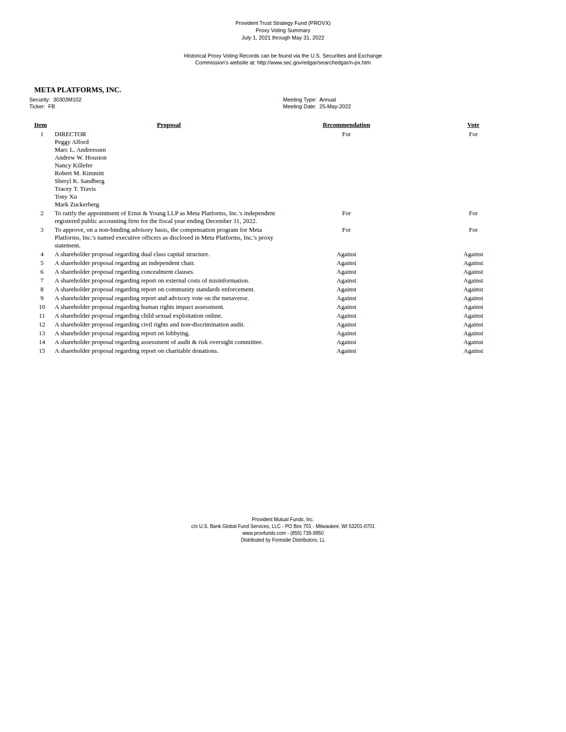Provident Trust Strategy Fund (PROVX)
Proxy Voting Summary
July 1, 2021 through May 31, 2022
Historical Proxy Voting Records can be found via the U.S. Securities and Exchange
Commission's website at: http://www.sec.gov/edgar/searchedgar/n-px.htm
META PLATFORMS, INC.
| Security: 30303M102 | Meeting Type: Annual |
| Ticker: FB | Meeting Date: 25-May-2022 |
| Item | Proposal | Recommendation | Vote |
| --- | --- | --- | --- |
| 1 | DIRECTOR Peggy Alford Marc L. Andreessen Andrew W. Houston Nancy Killefer Robert M. Kimmitt Sheryl K. Sandberg Tracey T. Travis Tony Xu Mark Zuckerberg | For | For |
| 2 | To ratify the appointment of Ernst & Young LLP as Meta Platforms, Inc.'s independent registered public accounting firm for the fiscal year ending December 31, 2022. | For | For |
| 3 | To approve, on a non-binding advisory basis, the compensation program for Meta Platforms, Inc.'s named executive officers as disclosed in Meta Platforms, Inc.'s proxy statement. | For | For |
| 4 | A shareholder proposal regarding dual class capital structure. | Against | Against |
| 5 | A shareholder proposal regarding an independent chair. | Against | Against |
| 6 | A shareholder proposal regarding concealment clauses. | Against | Against |
| 7 | A shareholder proposal regarding report on external costs of misinformation. | Against | Against |
| 8 | A shareholder proposal regarding report on community standards enforcement. | Against | Against |
| 9 | A shareholder proposal regarding report and advisory vote on the metaverse. | Against | Against |
| 10 | A shareholder proposal regarding human rights impact assessment. | Against | Against |
| 11 | A shareholder proposal regarding child sexual exploitation online. | Against | Against |
| 12 | A shareholder proposal regarding civil rights and non-discrimination audit. | Against | Against |
| 13 | A shareholder proposal regarding report on lobbying. | Against | Against |
| 14 | A shareholder proposal regarding assessment of audit & risk oversight committee. | Against | Against |
| 15 | A shareholder proposal regarding report on charitable donations. | Against | Against |
Provident Mutual Funds, Inc.
c/o U.S. Bank Global Fund Services, LLC - PO Box 701 - Milwaukee, WI 53201-0701
www.provfunds.com - (855) 739-9950
Distributed by Foreside Distributors, LL